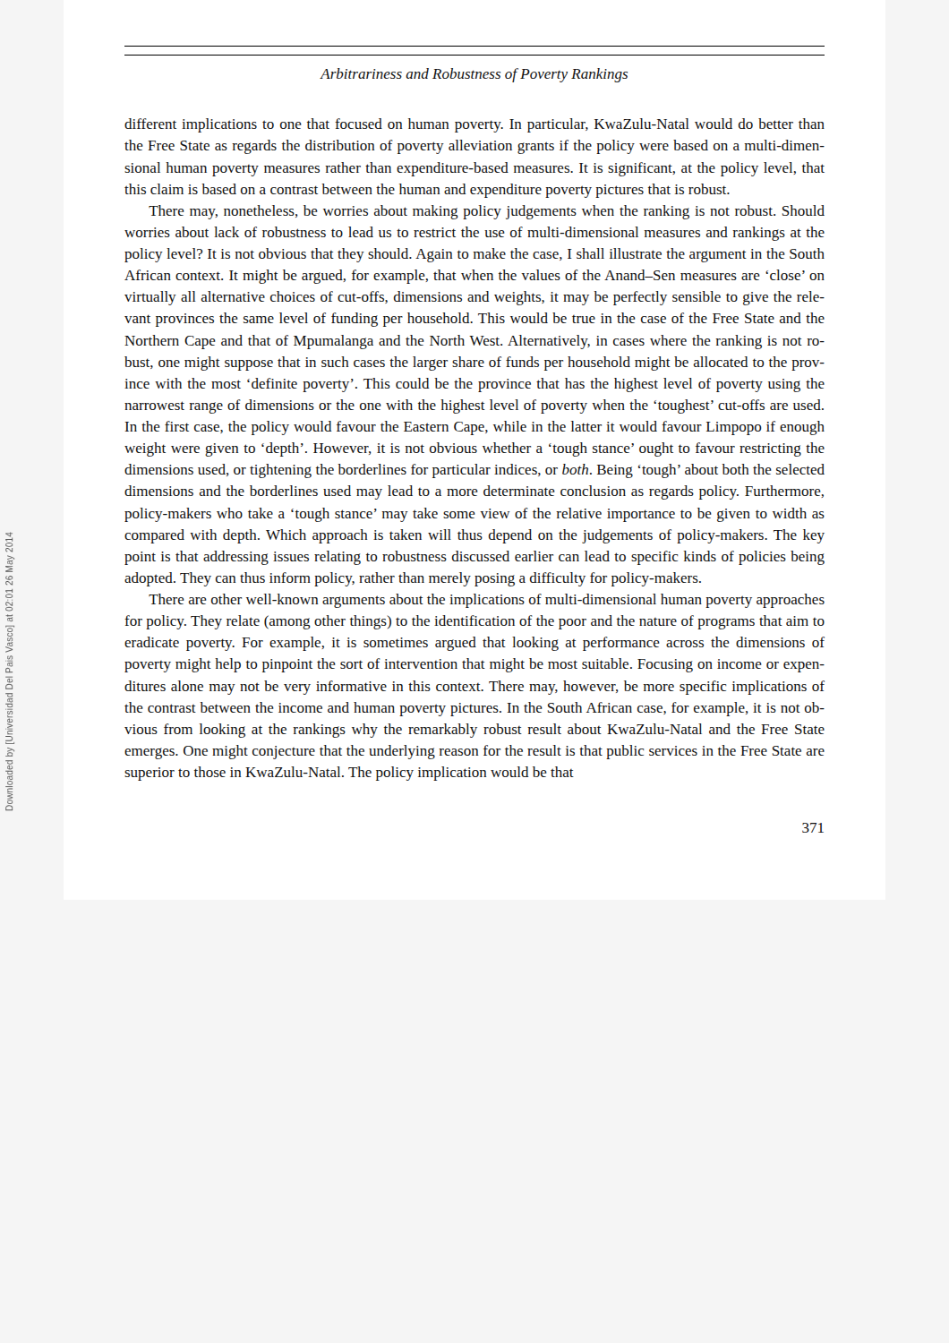Downloaded by [Universidad Del Pais Vasco] at 02:01 26 May 2014
Arbitrariness and Robustness of Poverty Rankings
different implications to one that focused on human poverty. In particular, KwaZulu-Natal would do better than the Free State as regards the distribution of poverty alleviation grants if the policy were based on a multi-dimensional human poverty measures rather than expenditure-based measures. It is significant, at the policy level, that this claim is based on a contrast between the human and expenditure poverty pictures that is robust.
There may, nonetheless, be worries about making policy judgements when the ranking is not robust. Should worries about lack of robustness to lead us to restrict the use of multi-dimensional measures and rankings at the policy level? It is not obvious that they should. Again to make the case, I shall illustrate the argument in the South African context. It might be argued, for example, that when the values of the Anand–Sen measures are ‘close’ on virtually all alternative choices of cut-offs, dimensions and weights, it may be perfectly sensible to give the relevant provinces the same level of funding per household. This would be true in the case of the Free State and the Northern Cape and that of Mpumalanga and the North West. Alternatively, in cases where the ranking is not robust, one might suppose that in such cases the larger share of funds per household might be allocated to the province with the most ‘definite poverty’. This could be the province that has the highest level of poverty using the narrowest range of dimensions or the one with the highest level of poverty when the ‘toughest’ cut-offs are used. In the first case, the policy would favour the Eastern Cape, while in the latter it would favour Limpopo if enough weight were given to ‘depth’. However, it is not obvious whether a ‘tough stance’ ought to favour restricting the dimensions used, or tightening the borderlines for particular indices, or both. Being ‘tough’ about both the selected dimensions and the borderlines used may lead to a more determinate conclusion as regards policy. Furthermore, policy-makers who take a ‘tough stance’ may take some view of the relative importance to be given to width as compared with depth. Which approach is taken will thus depend on the judgements of policy-makers. The key point is that addressing issues relating to robustness discussed earlier can lead to specific kinds of policies being adopted. They can thus inform policy, rather than merely posing a difficulty for policy-makers.
There are other well-known arguments about the implications of multi-dimensional human poverty approaches for policy. They relate (among other things) to the identification of the poor and the nature of programs that aim to eradicate poverty. For example, it is sometimes argued that looking at performance across the dimensions of poverty might help to pinpoint the sort of intervention that might be most suitable. Focusing on income or expenditures alone may not be very informative in this context. There may, however, be more specific implications of the contrast between the income and human poverty pictures. In the South African case, for example, it is not obvious from looking at the rankings why the remarkably robust result about KwaZulu-Natal and the Free State emerges. One might conjecture that the underlying reason for the result is that public services in the Free State are superior to those in KwaZulu-Natal. The policy implication would be that
371